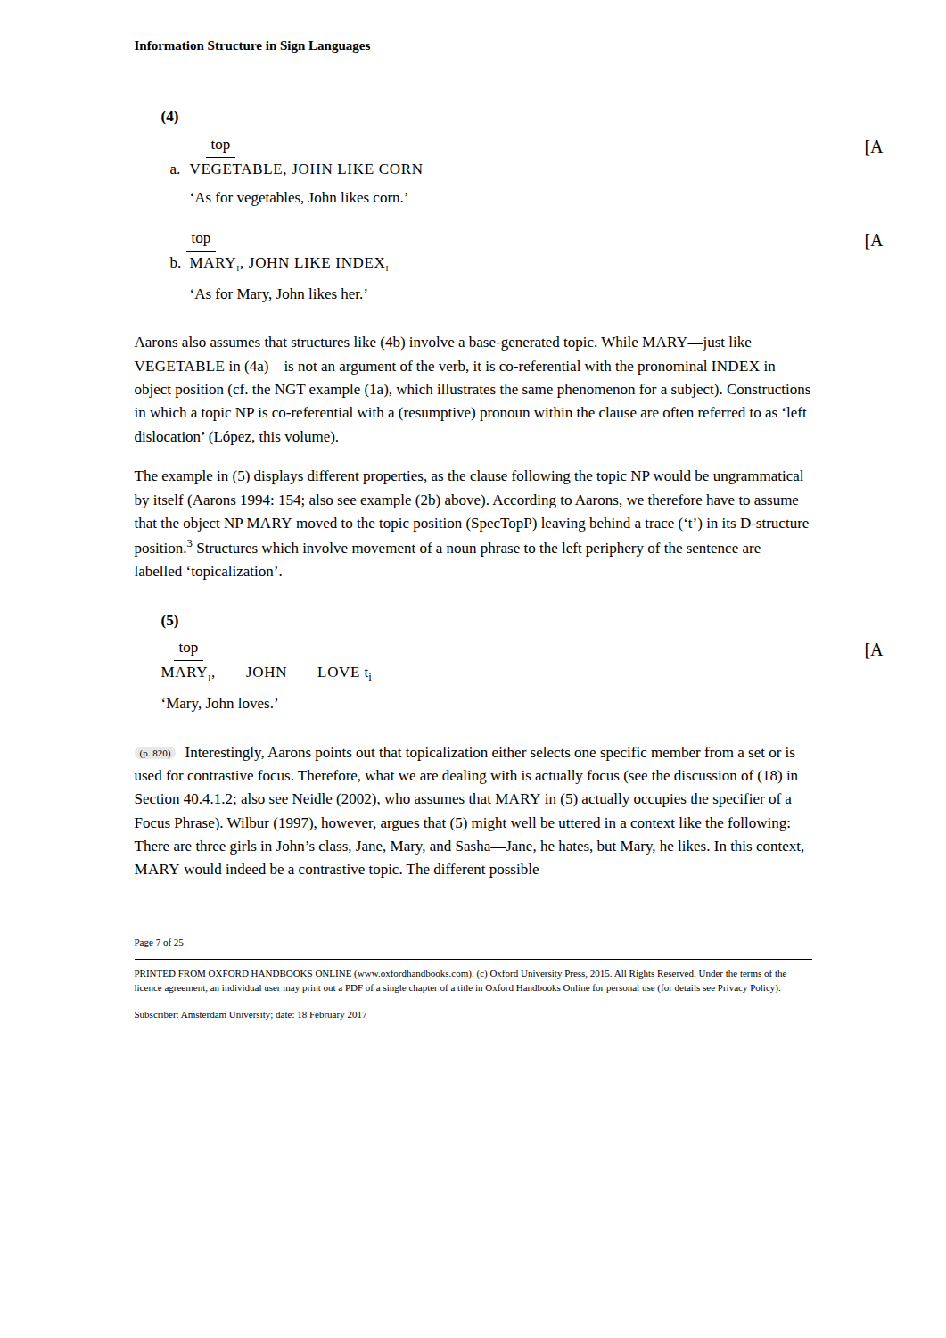Information Structure in Sign Languages
(4)
top
a. VEGETABLE, JOHN LIKE CORN[A
‘As for vegetables, John likes corn.’
top
b. MARYi, JOHN LIKE INDEXi[A
‘As for Mary, John likes her.’
Aarons also assumes that structures like (4b) involve a base-generated topic. While MARY—just like VEGETABLE in (4a)—is not an argument of the verb, it is co-referential with the pronominal INDEX in object position (cf. the NGT example (1a), which illustrates the same phenomenon for a subject). Constructions in which a topic NP is co-referential with a (resumptive) pronoun within the clause are often referred to as ‘left dislocation’ (López, this volume).
The example in (5) displays different properties, as the clause following the topic NP would be ungrammatical by itself (Aarons 1994: 154; also see example (2b) above). According to Aarons, we therefore have to assume that the object NP MARY moved to the topic position (SpecTopP) leaving behind a trace (‘t’) in its D-structure position.3 Structures which involve movement of a noun phrase to the left periphery of the sentence are labelled ‘topicalization’.
(5)
top
MARYi, JOHN LOVE ti[A
‘Mary, John loves.’
(p. 820) Interestingly, Aarons points out that topicalization either selects one specific member from a set or is used for contrastive focus. Therefore, what we are dealing with is actually focus (see the discussion of (18) in Section 40.4.1.2; also see Neidle (2002), who assumes that MARY in (5) actually occupies the specifier of a Focus Phrase). Wilbur (1997), however, argues that (5) might well be uttered in a context like the following: There are three girls in John’s class, Jane, Mary, and Sasha—Jane, he hates, but Mary, he likes. In this context, MARY would indeed be a contrastive topic. The different possible
Page 7 of 25
PRINTED FROM OXFORD HANDBOOKS ONLINE (www.oxfordhandbooks.com). (c) Oxford University Press, 2015. All Rights Reserved. Under the terms of the licence agreement, an individual user may print out a PDF of a single chapter of a title in Oxford Handbooks Online for personal use (for details see Privacy Policy).
Subscriber: Amsterdam University; date: 18 February 2017